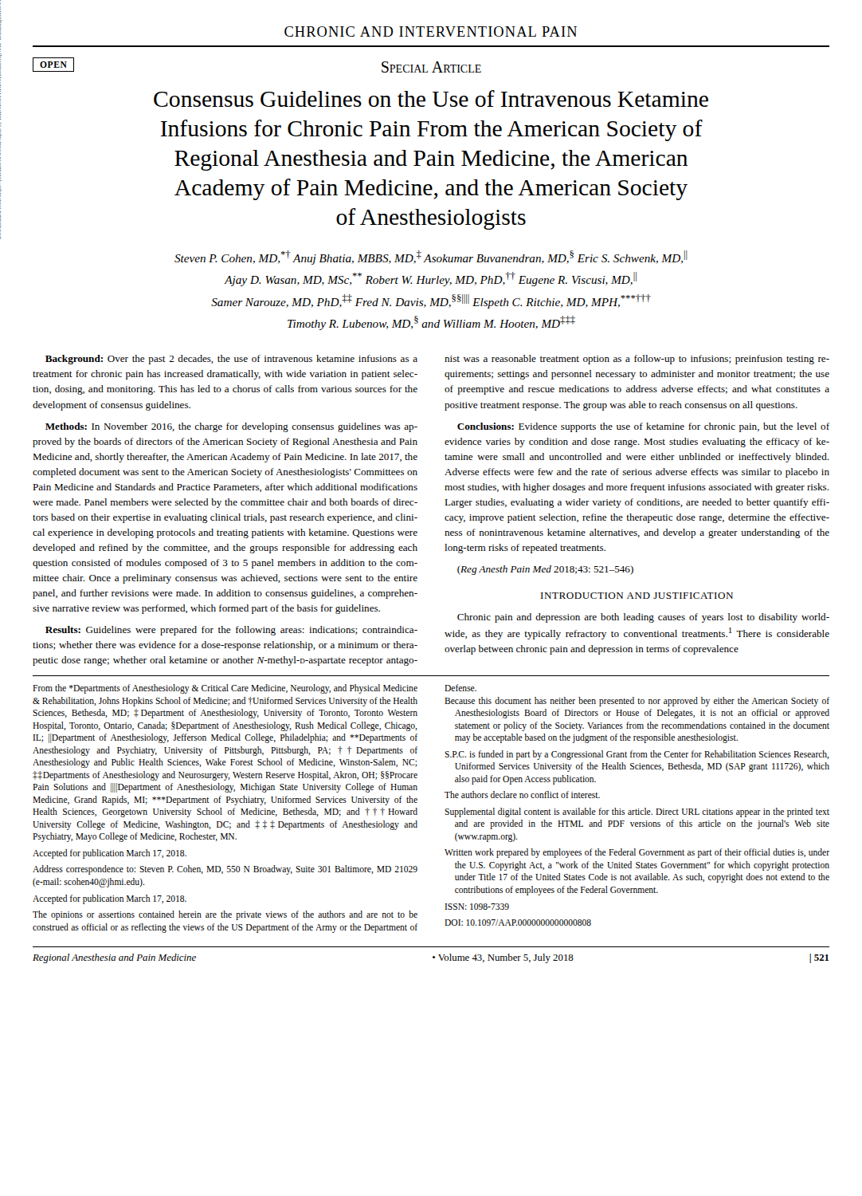Downloaded from https://journals.lww.com/rapm by BhDMf5ePHKav1zEoum1tQfN4a+kJLhEZgbsIHo4XMi0hCywCX1AWnYQp/IQrHD3i3D0OdRyi7TvSFl4Cf3VC4/OAVpDDa8KKGKV0Ymy+78=
CHRONIC AND INTERVENTIONAL PAIN
OPEN
Special Article
Consensus Guidelines on the Use of Intravenous Ketamine
Infusions for Chronic Pain From the American Society of
Regional Anesthesia and Pain Medicine, the American
Academy of Pain Medicine, and the American Society
of Anesthesiologists
Steven P. Cohen, MD,*† Anuj Bhatia, MBBS, MD,‡ Asokumar Buvanendran, MD,§ Eric S. Schwenk, MD,||
Ajay D. Wasan, MD, MSc,** Robert W. Hurley, MD, PhD,†† Eugene R. Viscusi, MD,||
Samer Narouze, MD, PhD,‡‡ Fred N. Davis, MD,§§|||| Elspeth C. Ritchie, MD, MPH,***†††
Timothy R. Lubenow, MD,§ and William M. Hooten, MD‡‡‡
Background: Over the past 2 decades, the use of intravenous ketamine infusions as a treatment for chronic pain has increased dramatically, with wide variation in patient selection, dosing, and monitoring. This has led to a chorus of calls from various sources for the development of consensus guidelines.
Methods: In November 2016, the charge for developing consensus guidelines was approved by the boards of directors of the American Society of Regional Anesthesia and Pain Medicine and, shortly thereafter, the American Academy of Pain Medicine. In late 2017, the completed document was sent to the American Society of Anesthesiologists' Committees on Pain Medicine and Standards and Practice Parameters, after which additional modifications were made. Panel members were selected by the committee chair and both boards of directors based on their expertise in evaluating clinical trials, past research experience, and clinical experience in developing protocols and treating patients with ketamine. Questions were developed and refined by the committee, and the groups responsible for addressing each question consisted of modules composed of 3 to 5 panel members in addition to the committee chair. Once a preliminary consensus was achieved, sections were sent to the entire panel, and further revisions were made. In addition to consensus guidelines, a comprehensive narrative review was performed, which formed part of the basis for guidelines.
Results: Guidelines were prepared for the following areas: indications; contraindications; whether there was evidence for a dose-response relationship, or a minimum or therapeutic dose range; whether oral ketamine or another N-methyl-d-aspartate receptor antagonist was a reasonable treatment option as a follow-up to infusions; preinfusion testing requirements; settings and personnel necessary to administer and monitor treatment; the use of preemptive and rescue medications to address adverse effects; and what constitutes a positive treatment response. The group was able to reach consensus on all questions.
Conclusions: Evidence supports the use of ketamine for chronic pain, but the level of evidence varies by condition and dose range. Most studies evaluating the efficacy of ketamine were small and uncontrolled and were either unblinded or ineffectively blinded. Adverse effects were few and the rate of serious adverse effects was similar to placebo in most studies, with higher dosages and more frequent infusions associated with greater risks. Larger studies, evaluating a wider variety of conditions, are needed to better quantify efficacy, improve patient selection, refine the therapeutic dose range, determine the effectiveness of nonintravenous ketamine alternatives, and develop a greater understanding of the long-term risks of repeated treatments.
(Reg Anesth Pain Med 2018;43: 521–546)
Introduction and Justification
Chronic pain and depression are both leading causes of years lost to disability worldwide, as they are typically refractory to conventional treatments.1 There is considerable overlap between chronic pain and depression in terms of coprevalence
From the *Departments of Anesthesiology & Critical Care Medicine, Neurology, and Physical Medicine & Rehabilitation, Johns Hopkins School of Medicine; and †Uniformed Services University of the Health Sciences, Bethesda, MD; ‡Department of Anesthesiology, University of Toronto, Toronto Western Hospital, Toronto, Ontario, Canada; §Department of Anesthesiology, Rush Medical College, Chicago, IL; ||Department of Anesthesiology, Jefferson Medical College, Philadelphia; and **Departments of Anesthesiology and Psychiatry, University of Pittsburgh, Pittsburgh, PA; ††Departments of Anesthesiology and Public Health Sciences, Wake Forest School of Medicine, Winston-Salem, NC; ‡‡Departments of Anesthesiology and Neurosurgery, Western Reserve Hospital, Akron, OH; §§Procare Pain Solutions and ||||Department of Anesthesiology, Michigan State University College of Human Medicine, Grand Rapids, MI; ***Department of Psychiatry, Uniformed Services University of the Health Sciences, Georgetown University School of Medicine, Bethesda, MD; and †††Howard University College of Medicine, Washington, DC; and ‡‡‡Departments of Anesthesiology and Psychiatry, Mayo College of Medicine, Rochester, MN.
Accepted for publication March 17, 2018.
Address correspondence to: Steven P. Cohen, MD, 550 N Broadway, Suite 301 Baltimore, MD 21029 (e-mail: scohen40@jhmi.edu).
Accepted for publication March 17, 2018.
The opinions or assertions contained herein are the private views of the authors and are not to be construed as official or as reflecting the views of the US Department of the Army or the Department of Defense.
Because this document has neither been presented to nor approved by either the American Society of Anesthesiologists Board of Directors or House of Delegates, it is not an official or approved statement or policy of the Society. Variances from the recommendations contained in the document may be acceptable based on the judgment of the responsible anesthesiologist.
S.P.C. is funded in part by a Congressional Grant from the Center for Rehabilitation Sciences Research, Uniformed Services University of the Health Sciences, Bethesda, MD (SAP grant 111726), which also paid for Open Access publication.
The authors declare no conflict of interest.
Supplemental digital content is available for this article. Direct URL citations appear in the printed text and are provided in the HTML and PDF versions of this article on the journal's Web site (www.rapm.org).
Written work prepared by employees of the Federal Government as part of their official duties is, under the U.S. Copyright Act, a "work of the United States Government" for which copyright protection under Title 17 of the United States Code is not available. As such, copyright does not extend to the contributions of employees of the Federal Government.
ISSN: 1098-7339
DOI: 10.1097/AAP.0000000000000808
Regional Anesthesia and Pain Medicine • Volume 43, Number 5, July 2018 | 521